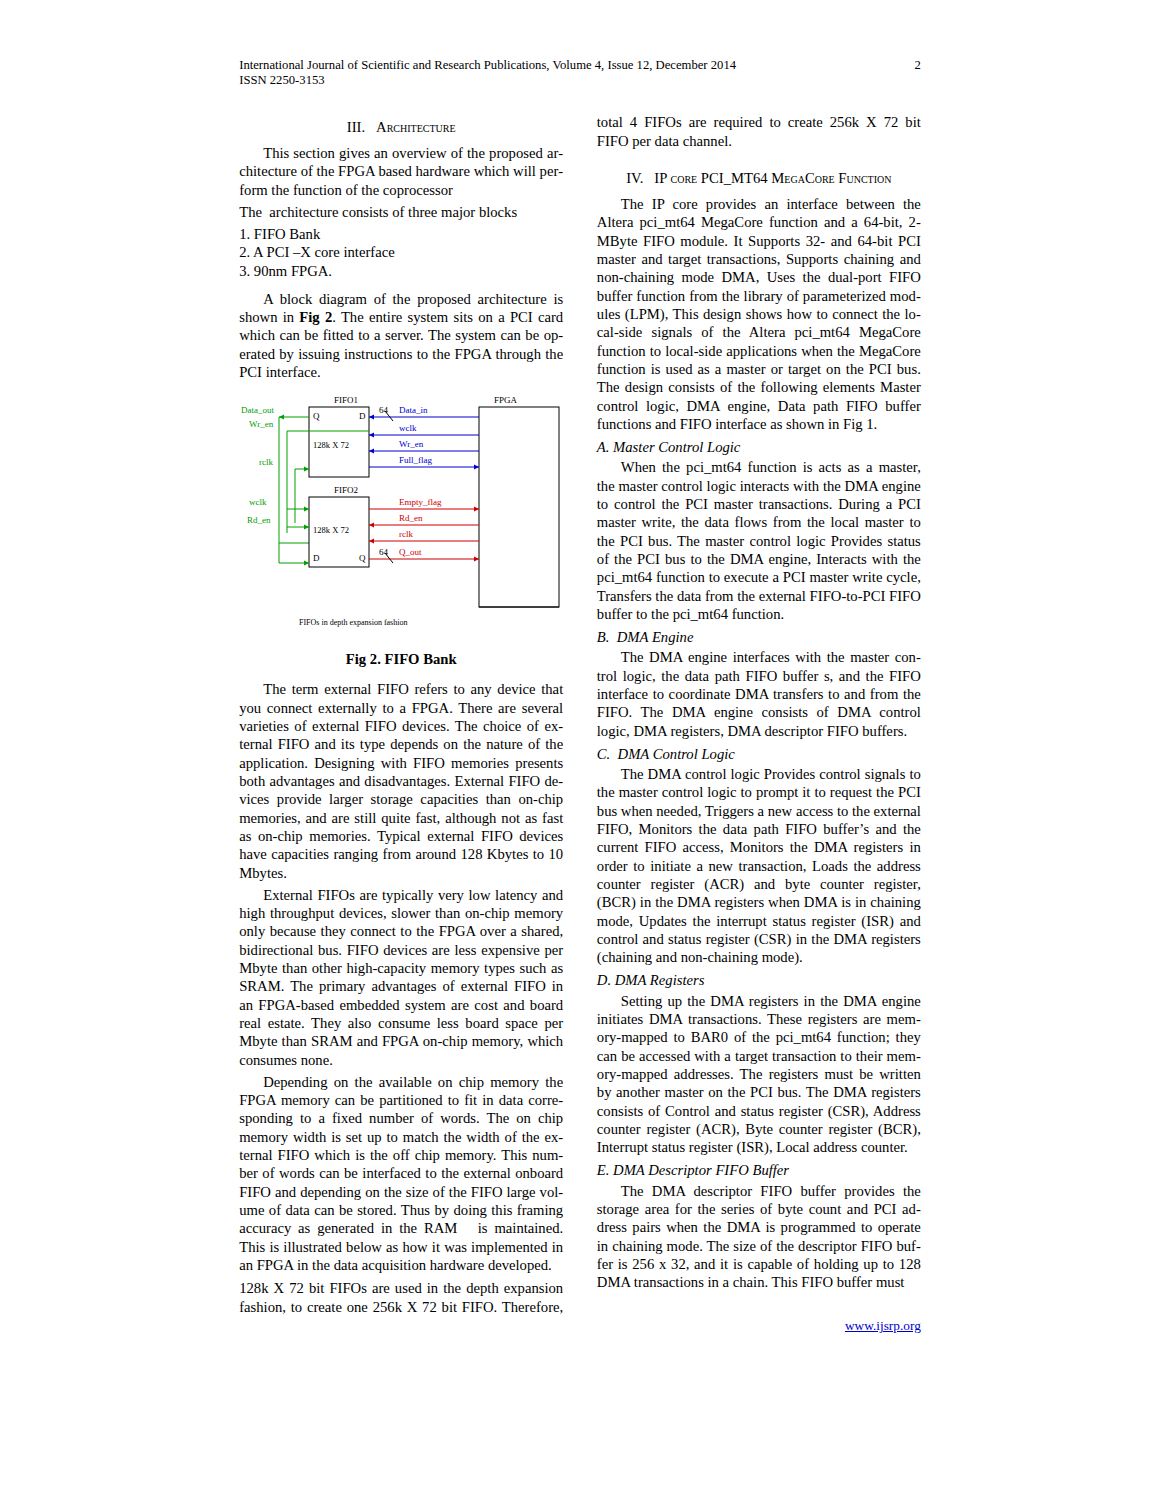International Journal of Scientific and Research Publications, Volume 4, Issue 12, December 2014 ISSN 2250-3153 2
III. Architecture
This section gives an overview of the proposed architecture of the FPGA based hardware which will perform the function of the coprocessor
The architecture consists of three major blocks
1. FIFO Bank
2. A PCI –X core interface
3. 90nm FPGA.
A block diagram of the proposed architecture is shown in Fig 2. The entire system sits on a PCI card which can be fitted to a server. The system can be operated by issuing instructions to the FPGA through the PCI interface.
FIFO1 FPGA Q D 128k X 72 Data_out Wr_en Data_in 64 wclk Wr_en Full_flag rclk FIFO2 D Q 128k X 72 Empty_flag Rd_en rclk Q_out 64 wclk Rd_en FIFOs in depth expansion fashion
Fig 2. FIFO Bank
The term external FIFO refers to any device that you connect externally to a FPGA. There are several varieties of external FIFO devices. The choice of external FIFO and its type depends on the nature of the application. Designing with FIFO memories presents both advantages and disadvantages. External FIFO devices provide larger storage capacities than on-chip memories, and are still quite fast, although not as fast as on-chip memories. Typical external FIFO devices have capacities ranging from around 128 Kbytes to 10 Mbytes.
External FIFOs are typically very low latency and high throughput devices, slower than on-chip memory only because they connect to the FPGA over a shared, bidirectional bus. FIFO devices are less expensive per Mbyte than other high-capacity memory types such as SRAM. The primary advantages of external FIFO in an FPGA-based embedded system are cost and board real estate. They also consume less board space per Mbyte than SRAM and FPGA on-chip memory, which consumes none.
Depending on the available on chip memory the FPGA memory can be partitioned to fit in data corresponding to a fixed number of words. The on chip memory width is set up to match the width of the external FIFO which is the off chip memory. This number of words can be interfaced to the external onboard FIFO and depending on the size of the FIFO large volume of data can be stored. Thus by doing this framing accuracy as generated in the RAM is maintained. This is illustrated below as how it was implemented in an FPGA in the data acquisition hardware developed.
128k X 72 bit FIFOs are used in the depth expansion fashion, to create one 256k X 72 bit FIFO. Therefore, total 4 FIFOs are required to create 256k X 72 bit FIFO per data channel.
IV. IP core PCI_MT64 MegaCore Function
The IP core provides an interface between the Altera pci_mt64 MegaCore function and a 64-bit, 2-MByte FIFO module. It Supports 32- and 64-bit PCI master and target transactions, Supports chaining and non-chaining mode DMA, Uses the dual-port FIFO buffer function from the library of parameterized modules (LPM), This design shows how to connect the local-side signals of the Altera pci_mt64 MegaCore function to local-side applications when the MegaCore function is used as a master or target on the PCI bus. The design consists of the following elements Master control logic, DMA engine, Data path FIFO buffer functions and FIFO interface as shown in Fig 1.
A. Master Control Logic
When the pci_mt64 function is acts as a master, the master control logic interacts with the DMA engine to control the PCI master transactions. During a PCI master write, the data flows from the local master to the PCI bus. The master control logic Provides status of the PCI bus to the DMA engine, Interacts with the pci_mt64 function to execute a PCI master write cycle, Transfers the data from the external FIFO-to-PCI FIFO buffer to the pci_mt64 function.
B. DMA Engine
The DMA engine interfaces with the master control logic, the data path FIFO buffer s, and the FIFO interface to coordinate DMA transfers to and from the FIFO. The DMA engine consists of DMA control logic, DMA registers, DMA descriptor FIFO buffers.
C. DMA Control Logic
The DMA control logic Provides control signals to the master control logic to prompt it to request the PCI bus when needed, Triggers a new access to the external FIFO, Monitors the data path FIFO buffer’s and the current FIFO access, Monitors the DMA registers in order to initiate a new transaction, Loads the address counter register (ACR) and byte counter register, (BCR) in the DMA registers when DMA is in chaining mode, Updates the interrupt status register (ISR) and control and status register (CSR) in the DMA registers (chaining and non-chaining mode).
D. DMA Registers
Setting up the DMA registers in the DMA engine initiates DMA transactions. These registers are memory-mapped to BAR0 of the pci_mt64 function; they can be accessed with a target transaction to their memory-mapped addresses. The registers must be written by another master on the PCI bus. The DMA registers consists of Control and status register (CSR), Address counter register (ACR), Byte counter register (BCR), Interrupt status register (ISR), Local address counter.
E. DMA Descriptor FIFO Buffer
The DMA descriptor FIFO buffer provides the storage area for the series of byte count and PCI address pairs when the DMA is programmed to operate in chaining mode. The size of the descriptor FIFO buffer is 256 x 32, and it is capable of holding up to 128 DMA transactions in a chain. This FIFO buffer must
www.ijsrp.org